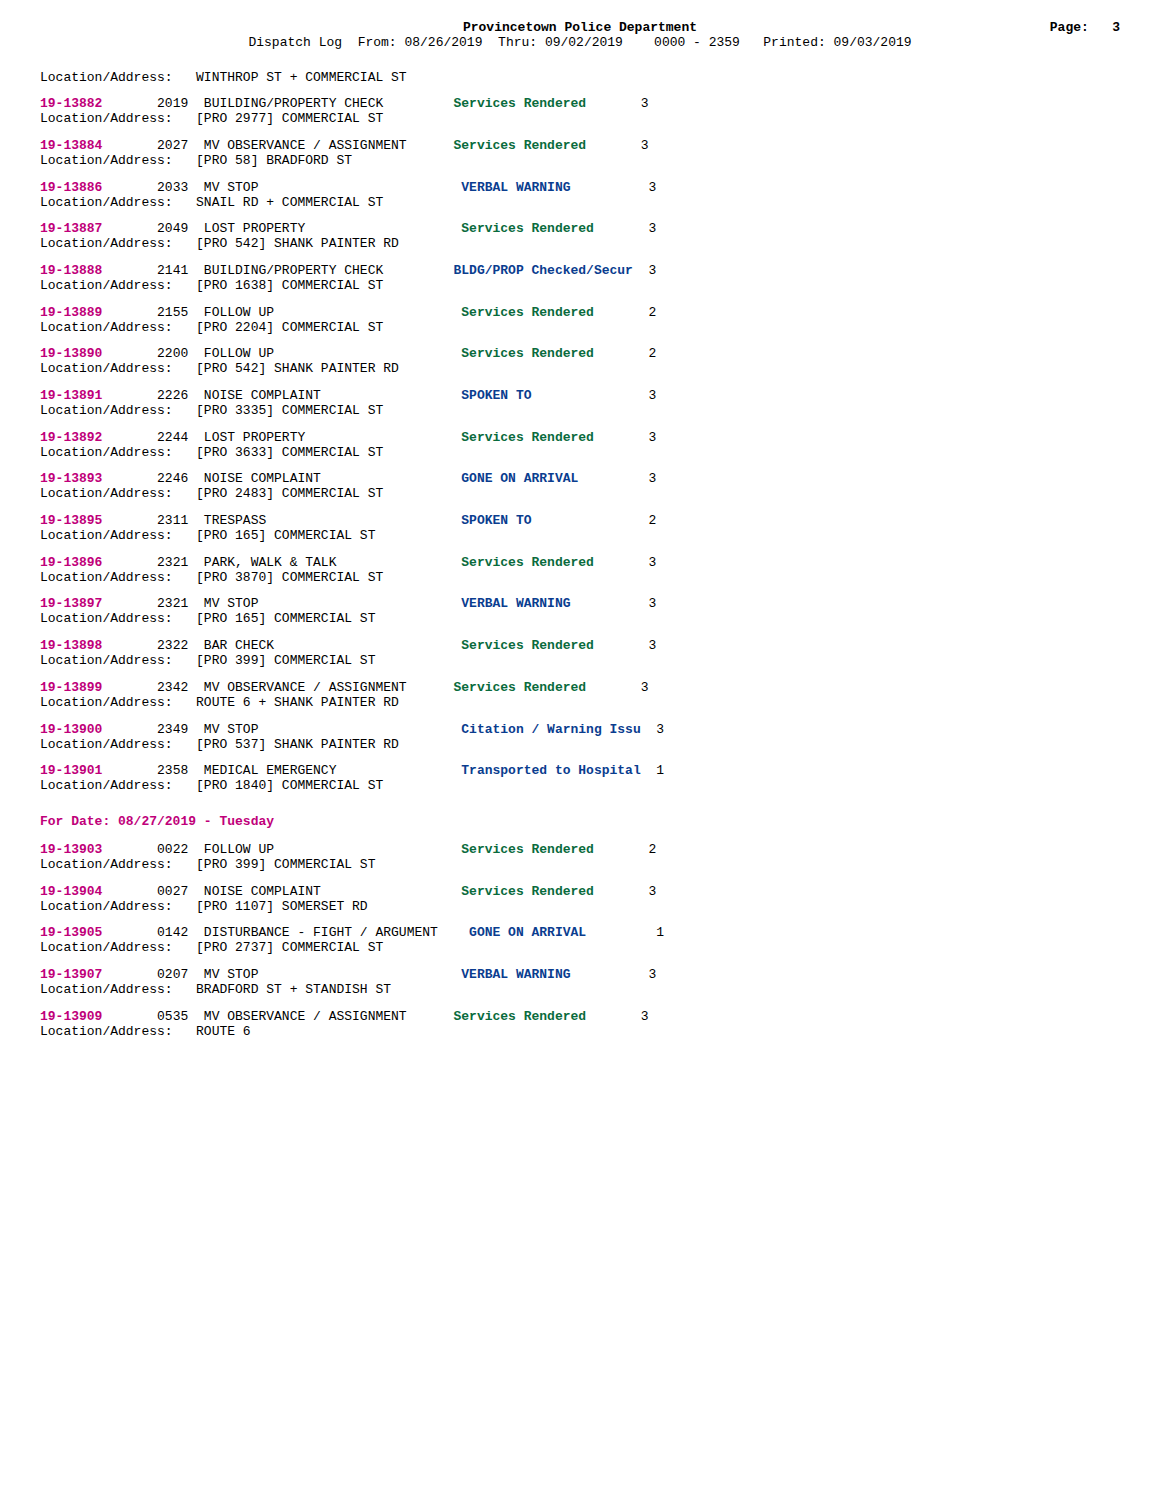Provincetown Police Department Page: 3
Dispatch Log From: 08/26/2019 Thru: 09/02/2019 0000 - 2359 Printed: 09/03/2019
Location/Address: WINTHROP ST + COMMERCIAL ST
19-13882 2019 BUILDING/PROPERTY CHECK Services Rendered 3
Location/Address: [PRO 2977] COMMERCIAL ST
19-13884 2027 MV OBSERVANCE / ASSIGNMENT Services Rendered 3
Location/Address: [PRO 58] BRADFORD ST
19-13886 2033 MV STOP VERBAL WARNING 3
Location/Address: SNAIL RD + COMMERCIAL ST
19-13887 2049 LOST PROPERTY Services Rendered 3
Location/Address: [PRO 542] SHANK PAINTER RD
19-13888 2141 BUILDING/PROPERTY CHECK BLDG/PROP Checked/Secur 3
Location/Address: [PRO 1638] COMMERCIAL ST
19-13889 2155 FOLLOW UP Services Rendered 2
Location/Address: [PRO 2204] COMMERCIAL ST
19-13890 2200 FOLLOW UP Services Rendered 2
Location/Address: [PRO 542] SHANK PAINTER RD
19-13891 2226 NOISE COMPLAINT SPOKEN TO 3
Location/Address: [PRO 3335] COMMERCIAL ST
19-13892 2244 LOST PROPERTY Services Rendered 3
Location/Address: [PRO 3633] COMMERCIAL ST
19-13893 2246 NOISE COMPLAINT GONE ON ARRIVAL 3
Location/Address: [PRO 2483] COMMERCIAL ST
19-13895 2311 TRESPASS SPOKEN TO 2
Location/Address: [PRO 165] COMMERCIAL ST
19-13896 2321 PARK, WALK & TALK Services Rendered 3
Location/Address: [PRO 3870] COMMERCIAL ST
19-13897 2321 MV STOP VERBAL WARNING 3
Location/Address: [PRO 165] COMMERCIAL ST
19-13898 2322 BAR CHECK Services Rendered 3
Location/Address: [PRO 399] COMMERCIAL ST
19-13899 2342 MV OBSERVANCE / ASSIGNMENT Services Rendered 3
Location/Address: ROUTE 6 + SHANK PAINTER RD
19-13900 2349 MV STOP Citation / Warning Issu 3
Location/Address: [PRO 537] SHANK PAINTER RD
19-13901 2358 MEDICAL EMERGENCY Transported to Hospital 1
Location/Address: [PRO 1840] COMMERCIAL ST
For Date: 08/27/2019 - Tuesday
19-13903 0022 FOLLOW UP Services Rendered 2
Location/Address: [PRO 399] COMMERCIAL ST
19-13904 0027 NOISE COMPLAINT Services Rendered 3
Location/Address: [PRO 1107] SOMERSET RD
19-13905 0142 DISTURBANCE - FIGHT / ARGUMENT GONE ON ARRIVAL 1
Location/Address: [PRO 2737] COMMERCIAL ST
19-13907 0207 MV STOP VERBAL WARNING 3
Location/Address: BRADFORD ST + STANDISH ST
19-13909 0535 MV OBSERVANCE / ASSIGNMENT Services Rendered 3
Location/Address: ROUTE 6